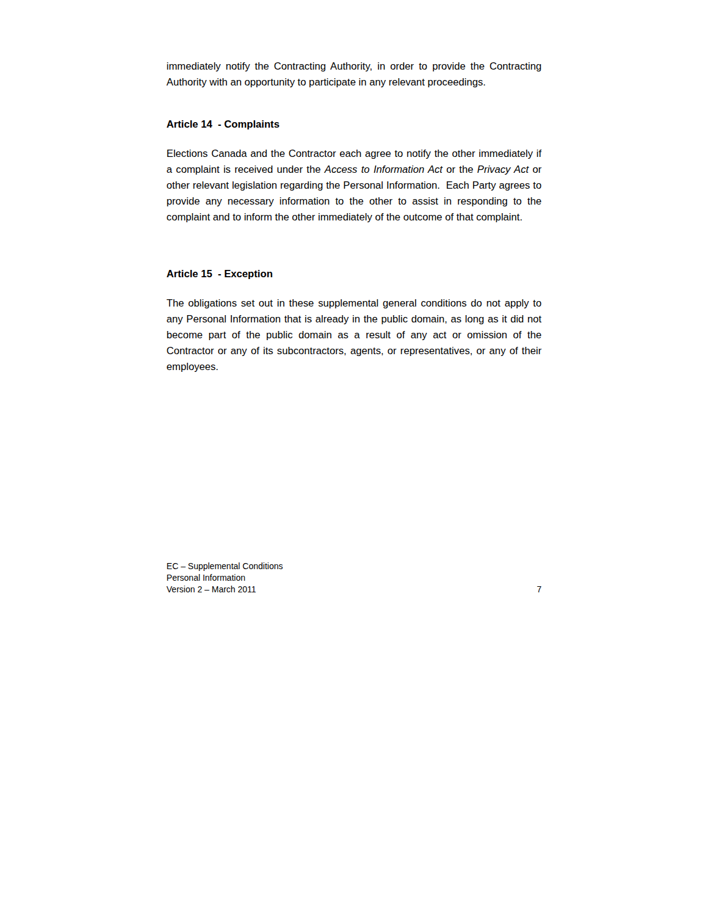immediately notify the Contracting Authority, in order to provide the Contracting Authority with an opportunity to participate in any relevant proceedings.
Article 14 - Complaints
Elections Canada and the Contractor each agree to notify the other immediately if a complaint is received under the Access to Information Act or the Privacy Act or other relevant legislation regarding the Personal Information. Each Party agrees to provide any necessary information to the other to assist in responding to the complaint and to inform the other immediately of the outcome of that complaint.
Article 15 - Exception
The obligations set out in these supplemental general conditions do not apply to any Personal Information that is already in the public domain, as long as it did not become part of the public domain as a result of any act or omission of the Contractor or any of its subcontractors, agents, or representatives, or any of their employees.
EC – Supplemental Conditions
Personal Information
Version 2 – March 2011
7